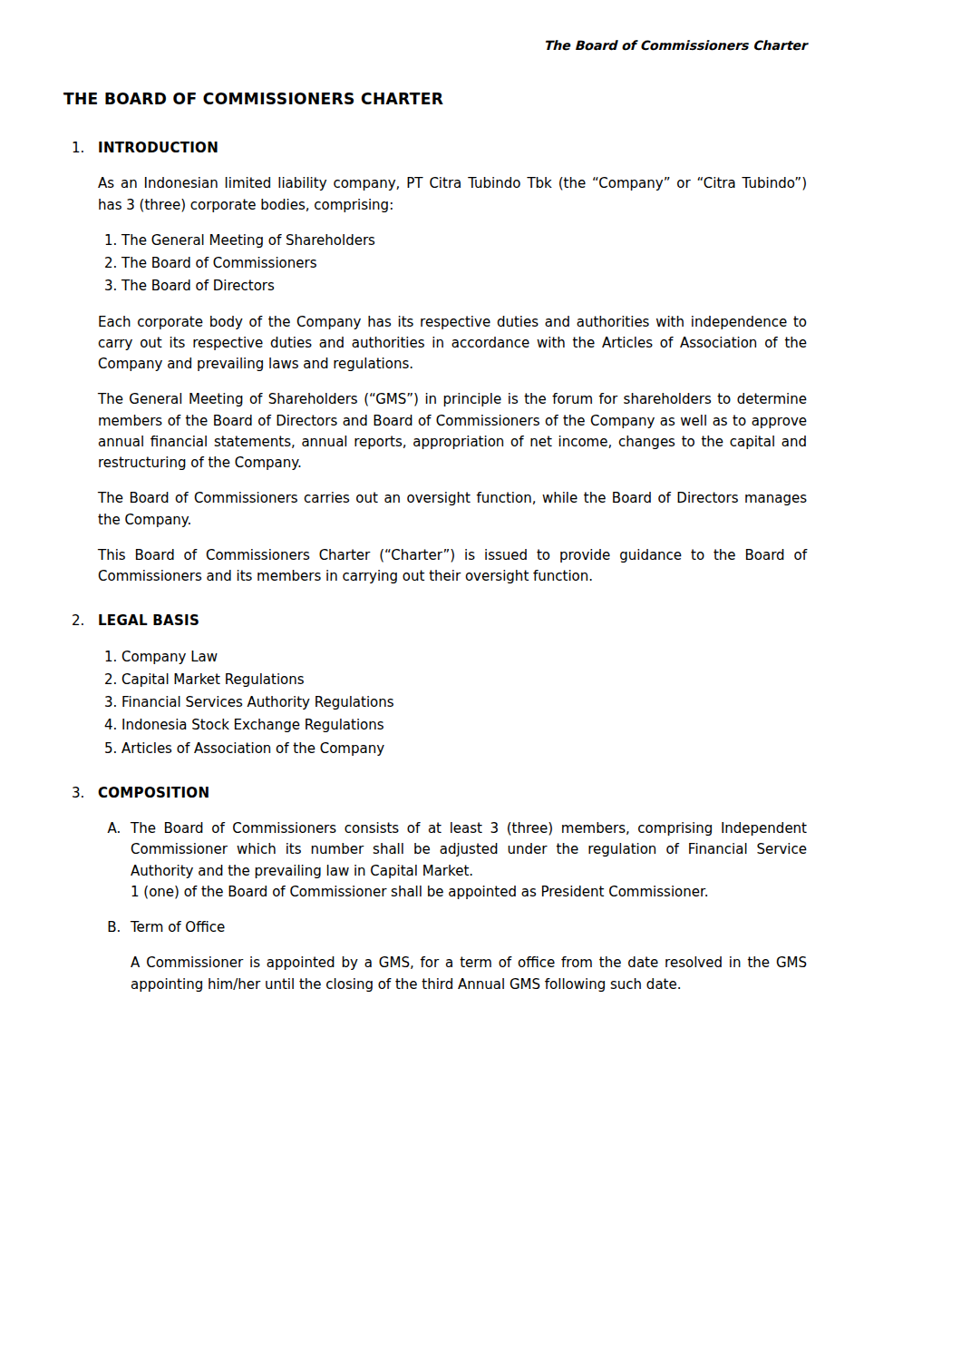The Board of Commissioners Charter
THE BOARD OF COMMISSIONERS CHARTER
INTRODUCTION
As an Indonesian limited liability company, PT Citra Tubindo Tbk (the “Company” or “Citra Tubindo”) has 3 (three) corporate bodies, comprising:
The General Meeting of Shareholders
The Board of Commissioners
The Board of Directors
Each corporate body of the Company has its respective duties and authorities with independence to carry out its respective duties and authorities in accordance with the Articles of Association of the Company and prevailing laws and regulations.
The General Meeting of Shareholders (“GMS”) in principle is the forum for shareholders to determine members of the Board of Directors and Board of Commissioners of the Company as well as to approve annual financial statements, annual reports, appropriation of net income, changes to the capital and restructuring of the Company.
The Board of Commissioners carries out an oversight function, while the Board of Directors manages the Company.
This Board of Commissioners Charter (“Charter”) is issued to provide guidance to the Board of Commissioners and its members in carrying out their oversight function.
LEGAL BASIS
Company Law
Capital Market Regulations
Financial Services Authority Regulations
Indonesia Stock Exchange Regulations
Articles of Association of the Company
COMPOSITION
The Board of Commissioners consists of at least 3 (three) members, comprising Independent Commissioner which its number shall be adjusted under the regulation of Financial Service Authority and the prevailing law in Capital Market.
1 (one) of the Board of Commissioner shall be appointed as President Commissioner.
Term of Office
A Commissioner is appointed by a GMS, for a term of office from the date resolved in the GMS appointing him/her until the closing of the third Annual GMS following such date.